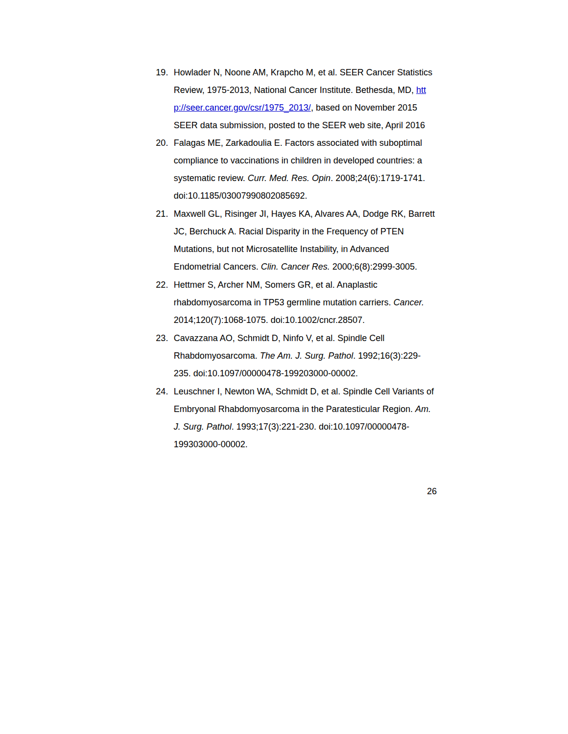Howlader N, Noone AM, Krapcho M, et al. SEER Cancer Statistics Review, 1975-2013, National Cancer Institute. Bethesda, MD, http://seer.cancer.gov/csr/1975_2013/, based on November 2015 SEER data submission, posted to the SEER web site, April 2016
Falagas ME, Zarkadoulia E. Factors associated with suboptimal compliance to vaccinations in children in developed countries: a systematic review. Curr. Med. Res. Opin. 2008;24(6):1719-1741. doi:10.1185/03007990802085692.
Maxwell GL, Risinger JI, Hayes KA, Alvares AA, Dodge RK, Barrett JC, Berchuck A. Racial Disparity in the Frequency of PTEN Mutations, but not Microsatellite Instability, in Advanced Endometrial Cancers. Clin. Cancer Res. 2000;6(8):2999-3005.
Hettmer S, Archer NM, Somers GR, et al. Anaplastic rhabdomyosarcoma in TP53 germline mutation carriers. Cancer. 2014;120(7):1068-1075. doi:10.1002/cncr.28507.
Cavazzana AO, Schmidt D, Ninfo V, et al. Spindle Cell Rhabdomyosarcoma. The Am. J. Surg. Pathol. 1992;16(3):229-235. doi:10.1097/00000478-199203000-00002.
Leuschner I, Newton WA, Schmidt D, et al. Spindle Cell Variants of Embryonal Rhabdomyosarcoma in the Paratesticular Region. Am. J. Surg. Pathol. 1993;17(3):221-230. doi:10.1097/00000478-199303000-00002.
26